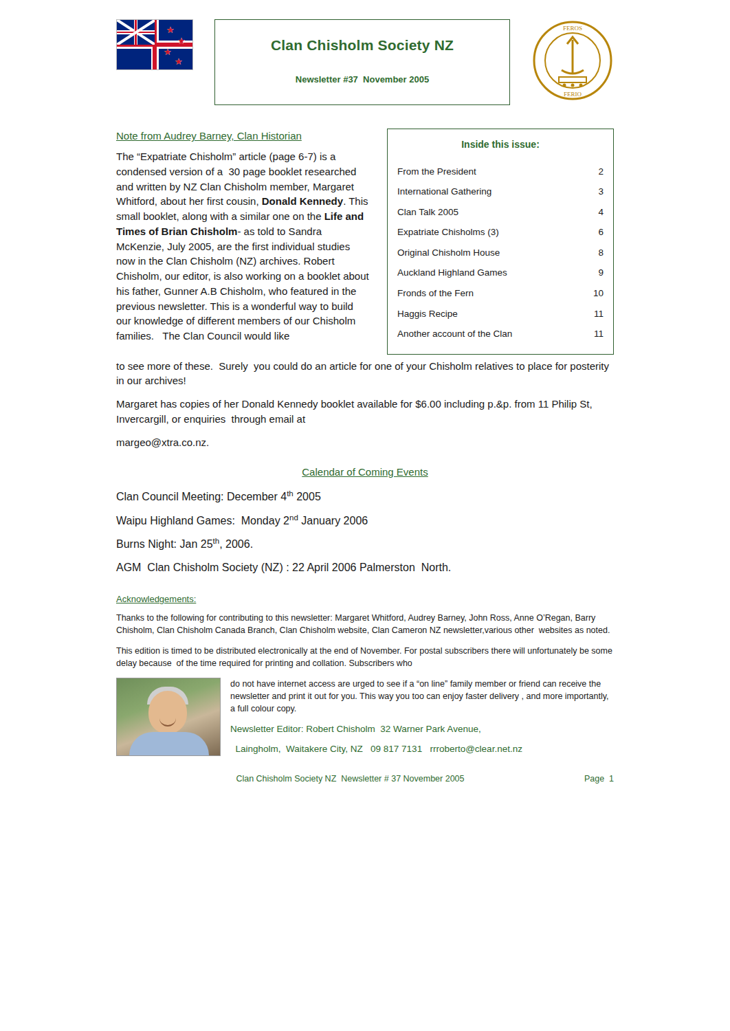★ ★ ★ ★
Clan Chisholm Society NZ
Newsletter #37 November 2005
FEROS FERIO
Note from Audrey Barney, Clan Historian
The “Expatriate Chisholm” article (page 6-7) is a condensed version of a 30 page booklet researched and written by NZ Clan Chisholm member, Margaret Whitford, about her first cousin, Donald Kennedy. This small booklet, along with a similar one on the Life and Times of Brian Chisholm- as told to Sandra McKenzie, July 2005, are the first individual studies now in the Clan Chisholm (NZ) archives. Robert Chisholm, our editor, is also working on a booklet about his father, Gunner A.B Chisholm, who featured in the previous newsletter. This is a wonderful way to build our knowledge of different members of our Chisholm families. The Clan Council would like
Inside this issue:
| From the President | 2 |
| International Gathering | 3 |
| Clan Talk 2005 | 4 |
| Expatriate Chisholms (3) | 6 |
| Original Chisholm House | 8 |
| Auckland Highland Games | 9 |
| Fronds of the Fern | 10 |
| Haggis Recipe | 11 |
| Another account of the Clan | 11 |
to see more of these. Surely you could do an article for one of your Chisholm relatives to place for posterity in our archives!
Margaret has copies of her Donald Kennedy booklet available for $6.00 including p.&p. from 11 Philip St, Invercargill, or enquiries through email at
margeo@xtra.co.nz.
Calendar of Coming Events
Clan Council Meeting: December 4th 2005
Waipu Highland Games: Monday 2nd January 2006
Burns Night: Jan 25th, 2006.
AGM Clan Chisholm Society (NZ) : 22 April 2006 Palmerston North.
Acknowledgements:
Thanks to the following for contributing to this newsletter: Margaret Whitford, Audrey Barney, John Ross, Anne O’Regan, Barry Chisholm, Clan Chisholm Canada Branch, Clan Chisholm website, Clan Cameron NZ newsletter,various other websites as noted.
This edition is timed to be distributed electronically at the end of November. For postal subscribers there will unfortunately be some delay because of the time required for printing and collation. Subscribers who
do not have internet access are urged to see if a “on line” family member or friend can receive the newsletter and print it out for you. This way you too can enjoy faster delivery , and more importantly, a full colour copy.
Newsletter Editor: Robert Chisholm 32 Warner Park Avenue,
Laingholm, Waitakere City, NZ 09 817 7131 rrroberto@clear.net.nz
Clan Chisholm Society NZ Newsletter # 37 November 2005Page 1